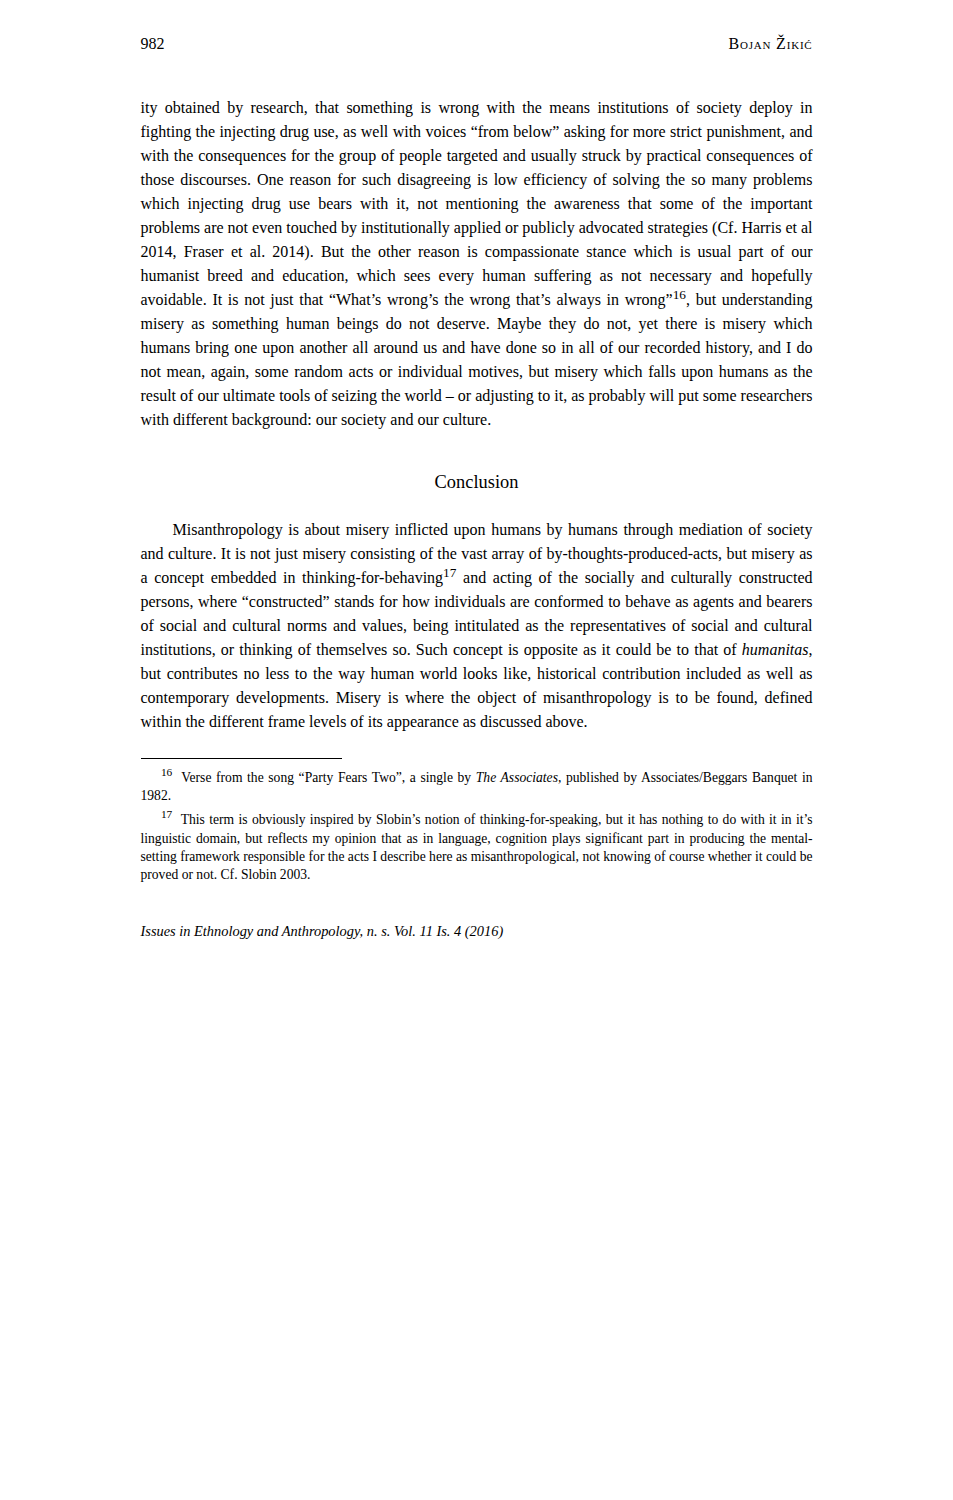982 Bojan Žikić
ity obtained by research, that something is wrong with the means institutions of society deploy in fighting the injecting drug use, as well with voices “from below” asking for more strict punishment, and with the consequences for the group of people targeted and usually struck by practical consequences of those discourses. One reason for such disagreeing is low efficiency of solving the so many problems which injecting drug use bears with it, not mentioning the awareness that some of the important problems are not even touched by institutionally applied or publicly advocated strategies (Cf. Harris et al 2014, Fraser et al. 2014). But the other reason is compassionate stance which is usual part of our humanist breed and education, which sees every human suffering as not necessary and hopefully avoidable. It is not just that “What’s wrong’s the wrong that’s always in wrong”16, but understanding misery as something human beings do not deserve. Maybe they do not, yet there is misery which humans bring one upon another all around us and have done so in all of our recorded history, and I do not mean, again, some random acts or individual motives, but misery which falls upon humans as the result of our ultimate tools of seizing the world – or adjusting to it, as probably will put some researchers with different background: our society and our culture.
Conclusion
Misanthropology is about misery inflicted upon humans by humans through mediation of society and culture. It is not just misery consisting of the vast array of by-thoughts-produced-acts, but misery as a concept embedded in thinking-for-behaving17 and acting of the socially and culturally constructed persons, where “constructed” stands for how individuals are conformed to behave as agents and bearers of social and cultural norms and values, being intitulated as the representatives of social and cultural institutions, or thinking of themselves so. Such concept is opposite as it could be to that of humanitas, but contributes no less to the way human world looks like, historical contribution included as well as contemporary developments. Misery is where the object of misanthropology is to be found, defined within the different frame levels of its appearance as discussed above.
16 Verse from the song “Party Fears Two”, a single by The Associates, published by Associates/Beggars Banquet in 1982.
17 This term is obviously inspired by Slobin’s notion of thinking-for-speaking, but it has nothing to do with it in it’s linguistic domain, but reflects my opinion that as in language, cognition plays significant part in producing the mental-setting framework responsible for the acts I describe here as misanthropological, not knowing of course whether it could be proved or not. Cf. Slobin 2003.
Issues in Ethnology and Anthropology, n. s. Vol. 11 Is. 4 (2016)